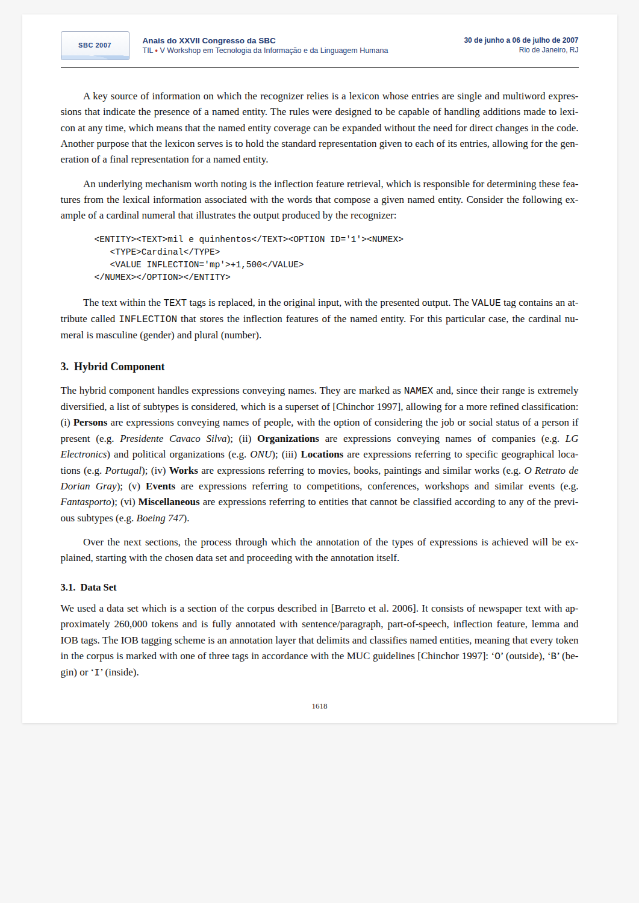SBC 2007
Anais do XXVII Congresso da SBC
TIL • V Workshop em Tecnologia da Informação e da Linguagem Humana
30 de junho a 06 de julho de 2007
Rio de Janeiro, RJ
A key source of information on which the recognizer relies is a lexicon whose entries are single and multiword expressions that indicate the presence of a named entity. The rules were designed to be capable of handling additions made to lexicon at any time, which means that the named entity coverage can be expanded without the need for direct changes in the code. Another purpose that the lexicon serves is to hold the standard representation given to each of its entries, allowing for the generation of a final representation for a named entity.
An underlying mechanism worth noting is the inflection feature retrieval, which is responsible for determining these features from the lexical information associated with the words that compose a given named entity. Consider the following example of a cardinal numeral that illustrates the output produced by the recognizer:
<ENTITY><TEXT>mil e quinhentos</TEXT><OPTION ID='1'><NUMEX>
   <TYPE>Cardinal</TYPE>
   <VALUE INFLECTION='mp'>+1,500</VALUE>
</NUMEX></OPTION></ENTITY>
The text within the TEXT tags is replaced, in the original input, with the presented output. The VALUE tag contains an attribute called INFLECTION that stores the inflection features of the named entity. For this particular case, the cardinal numeral is masculine (gender) and plural (number).
3. Hybrid Component
The hybrid component handles expressions conveying names. They are marked as NAMEX and, since their range is extremely diversified, a list of subtypes is considered, which is a superset of [Chinchor 1997], allowing for a more refined classification: (i) Persons are expressions conveying names of people, with the option of considering the job or social status of a person if present (e.g. Presidente Cavaco Silva); (ii) Organizations are expressions conveying names of companies (e.g. LG Electronics) and political organizations (e.g. ONU); (iii) Locations are expressions referring to specific geographical locations (e.g. Portugal); (iv) Works are expressions referring to movies, books, paintings and similar works (e.g. O Retrato de Dorian Gray); (v) Events are expressions referring to competitions, conferences, workshops and similar events (e.g. Fantasporto); (vi) Miscellaneous are expressions referring to entities that cannot be classified according to any of the previous subtypes (e.g. Boeing 747).
Over the next sections, the process through which the annotation of the types of expressions is achieved will be explained, starting with the chosen data set and proceeding with the annotation itself.
3.1. Data Set
We used a data set which is a section of the corpus described in [Barreto et al. 2006]. It consists of newspaper text with approximately 260,000 tokens and is fully annotated with sentence/paragraph, part-of-speech, inflection feature, lemma and IOB tags. The IOB tagging scheme is an annotation layer that delimits and classifies named entities, meaning that every token in the corpus is marked with one of three tags in accordance with the MUC guidelines [Chinchor 1997]: ‘O’ (outside), ‘B’ (begin) or ‘I’ (inside).
1618